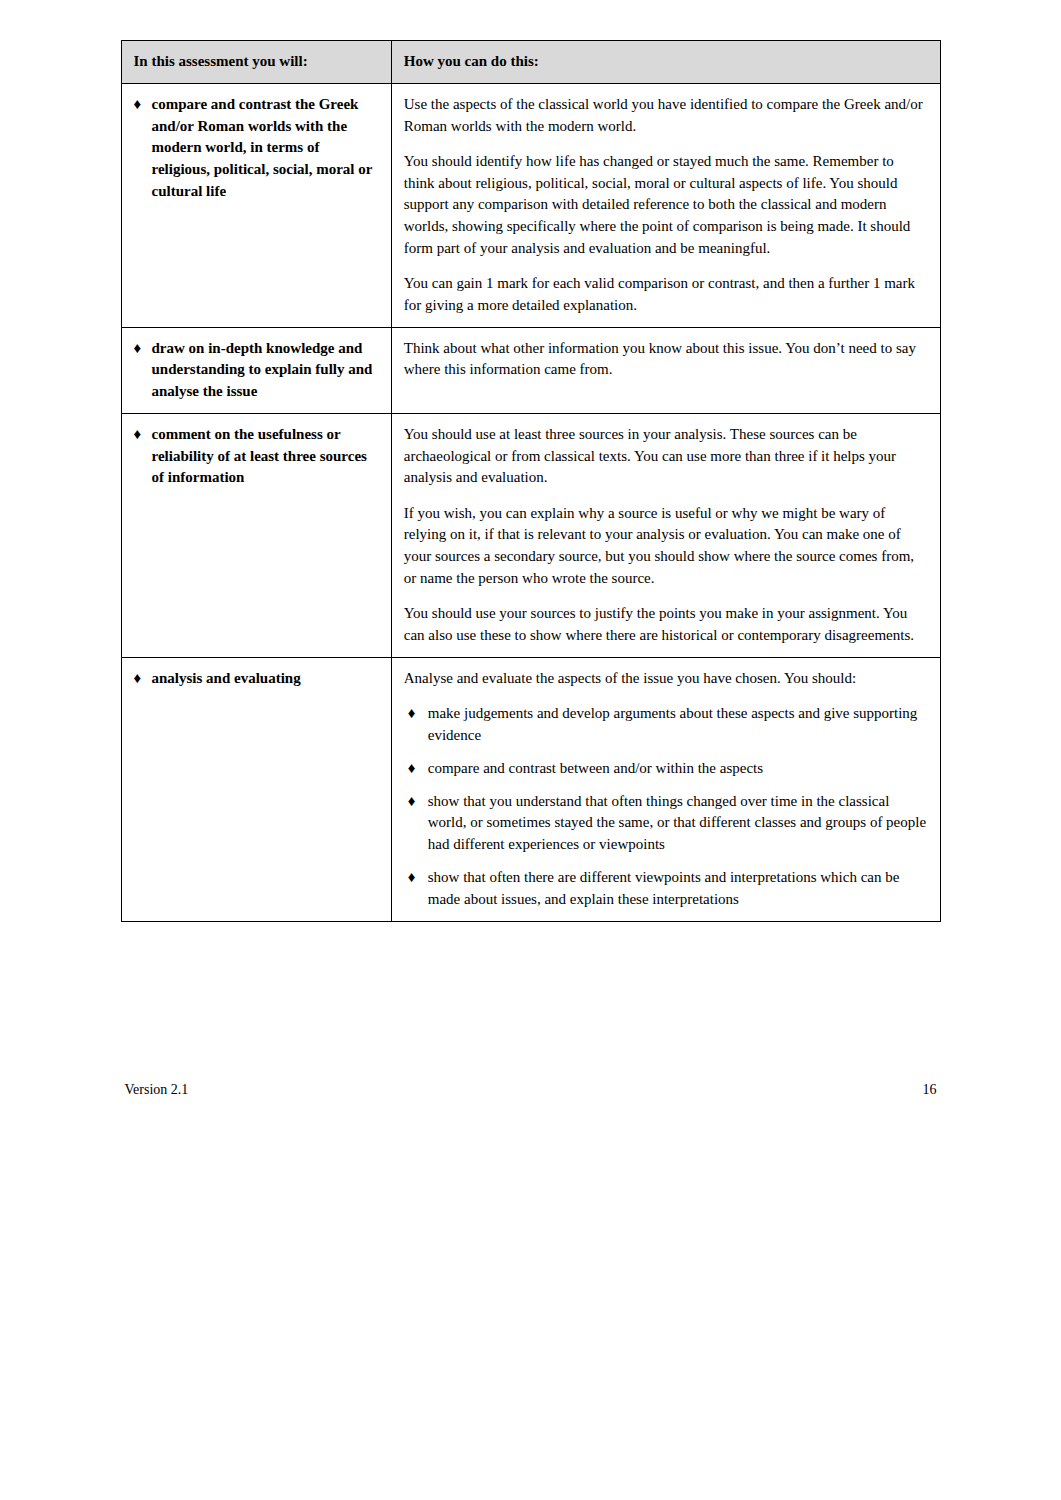| In this assessment you will: | How you can do this: |
| --- | --- |
| compare and contrast the Greek and/or Roman worlds with the modern world, in terms of religious, political, social, moral or cultural life | Use the aspects of the classical world you have identified to compare the Greek and/or Roman worlds with the modern world. You should identify how life has changed or stayed much the same. Remember to think about religious, political, social, moral or cultural aspects of life. You should support any comparison with detailed reference to both the classical and modern worlds, showing specifically where the point of comparison is being made. It should form part of your analysis and evaluation and be meaningful. You can gain 1 mark for each valid comparison or contrast, and then a further 1 mark for giving a more detailed explanation. |
| draw on in-depth knowledge and understanding to explain fully and analyse the issue | Think about what other information you know about this issue. You don’t need to say where this information came from. |
| comment on the usefulness or reliability of at least three sources of information | You should use at least three sources in your analysis. These sources can be archaeological or from classical texts. You can use more than three if it helps your analysis and evaluation. If you wish, you can explain why a source is useful or why we might be wary of relying on it, if that is relevant to your analysis or evaluation. You can make one of your sources a secondary source, but you should show where the source comes from, or name the person who wrote the source. You should use your sources to justify the points you make in your assignment. You can also use these to show where there are historical or contemporary disagreements. |
| analysis and evaluating | Analyse and evaluate the aspects of the issue you have chosen. You should: make judgements and develop arguments about these aspects and give supporting evidence compare and contrast between and/or within the aspects show that you understand that often things changed over time in the classical world, or sometimes stayed the same, or that different classes and groups of people had different experiences or viewpoints show that often there are different viewpoints and interpretations which can be made about issues, and explain these interpretations |
Version 2.1 16